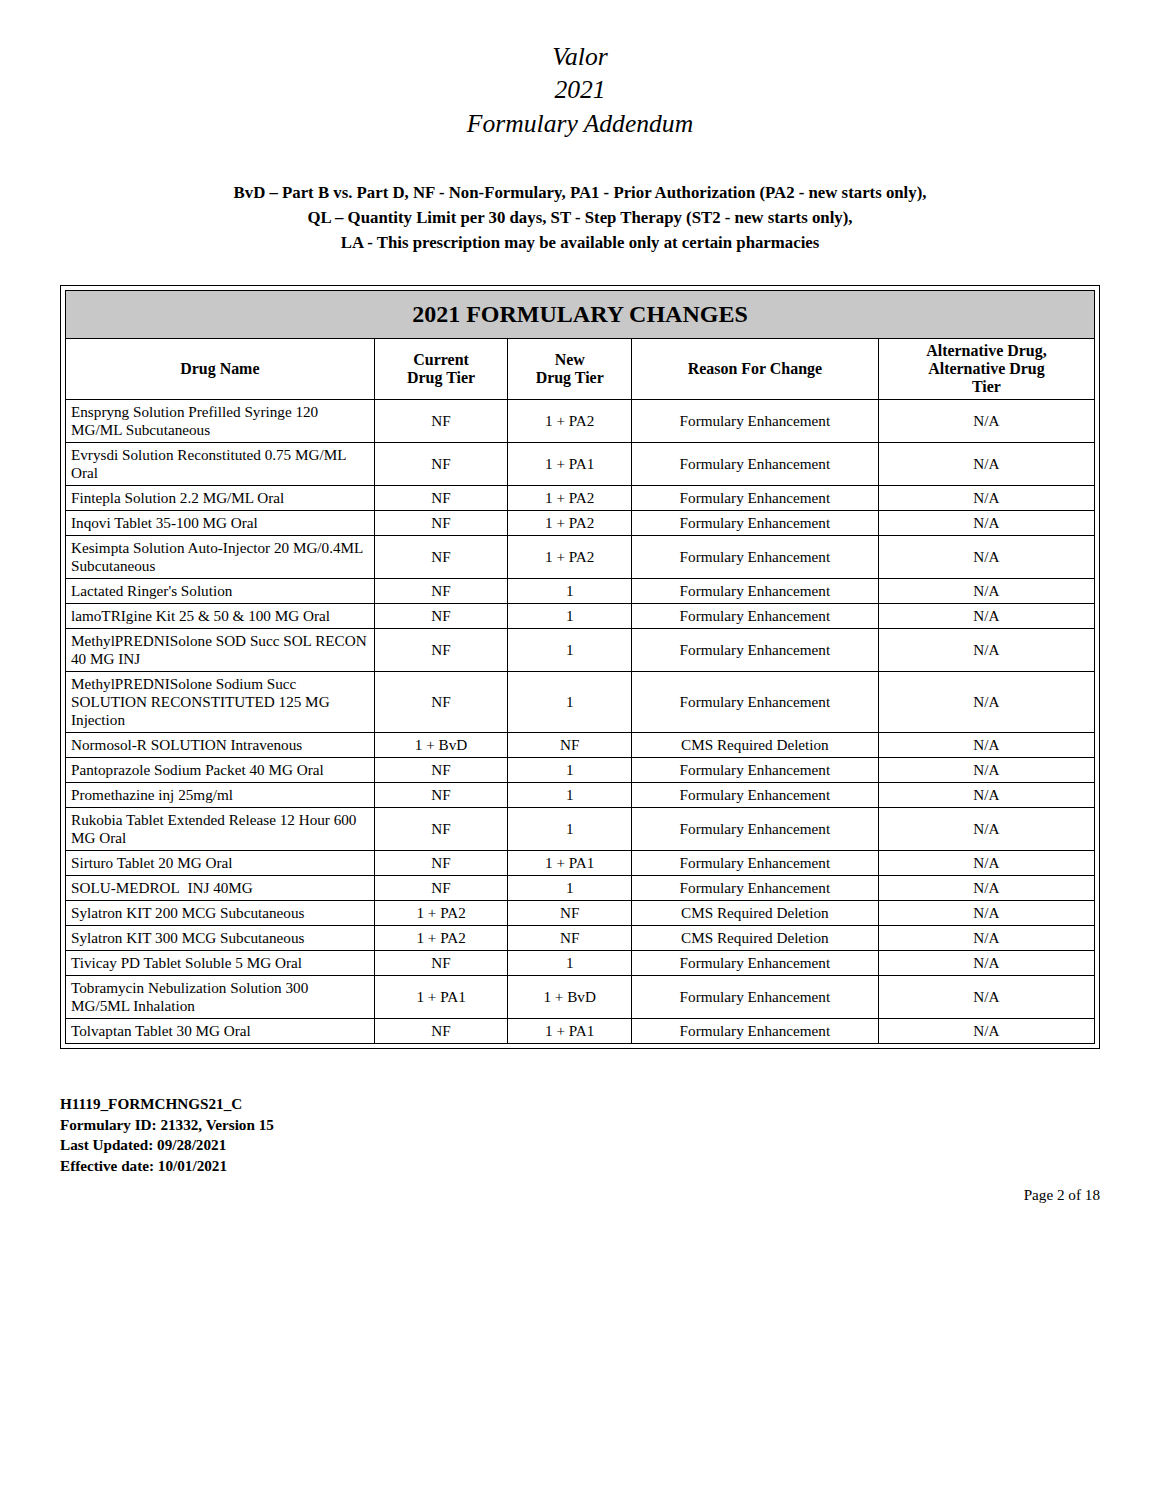Valor
2021
Formulary Addendum
BvD – Part B vs. Part D, NF - Non-Formulary, PA1 - Prior Authorization (PA2 - new starts only),
QL – Quantity Limit per 30 days, ST - Step Therapy (ST2 - new starts only),
LA - This prescription may be available only at certain pharmacies
2021 FORMULARY CHANGES
| Drug Name | Current Drug Tier | New Drug Tier | Reason For Change | Alternative Drug, Alternative Drug Tier |
| --- | --- | --- | --- | --- |
| Enspryng Solution Prefilled Syringe 120 MG/ML Subcutaneous | NF | 1 + PA2 | Formulary Enhancement | N/A |
| Evrysdi Solution Reconstituted 0.75 MG/ML Oral | NF | 1 + PA1 | Formulary Enhancement | N/A |
| Fintepla Solution 2.2 MG/ML Oral | NF | 1 + PA2 | Formulary Enhancement | N/A |
| Inqovi Tablet 35-100 MG Oral | NF | 1 + PA2 | Formulary Enhancement | N/A |
| Kesimpta Solution Auto-Injector 20 MG/0.4ML Subcutaneous | NF | 1 + PA2 | Formulary Enhancement | N/A |
| Lactated Ringer's Solution | NF | 1 | Formulary Enhancement | N/A |
| lamoTRIgine Kit 25 & 50 & 100 MG Oral | NF | 1 | Formulary Enhancement | N/A |
| MethylPREDNISolone SOD Succ SOL RECON 40 MG INJ | NF | 1 | Formulary Enhancement | N/A |
| MethylPREDNISolone Sodium Succ SOLUTION RECONSTITUTED 125 MG Injection | NF | 1 | Formulary Enhancement | N/A |
| Normosol-R SOLUTION Intravenous | 1 + BvD | NF | CMS Required Deletion | N/A |
| Pantoprazole Sodium Packet 40 MG Oral | NF | 1 | Formulary Enhancement | N/A |
| Promethazine inj 25mg/ml | NF | 1 | Formulary Enhancement | N/A |
| Rukobia Tablet Extended Release 12 Hour 600 MG Oral | NF | 1 | Formulary Enhancement | N/A |
| Sirturo Tablet 20 MG Oral | NF | 1 + PA1 | Formulary Enhancement | N/A |
| SOLU-MEDROL INJ 40MG | NF | 1 | Formulary Enhancement | N/A |
| Sylatron KIT 200 MCG Subcutaneous | 1 + PA2 | NF | CMS Required Deletion | N/A |
| Sylatron KIT 300 MCG Subcutaneous | 1 + PA2 | NF | CMS Required Deletion | N/A |
| Tivicay PD Tablet Soluble 5 MG Oral | NF | 1 | Formulary Enhancement | N/A |
| Tobramycin Nebulization Solution 300 MG/5ML Inhalation | 1 + PA1 | 1 + BvD | Formulary Enhancement | N/A |
| Tolvaptan Tablet 30 MG Oral | NF | 1 + PA1 | Formulary Enhancement | N/A |
H1119_FORMCHNGS21_C
Formulary ID: 21332, Version 15
Last Updated: 09/28/2021
Effective date: 10/01/2021
Page 2 of 18